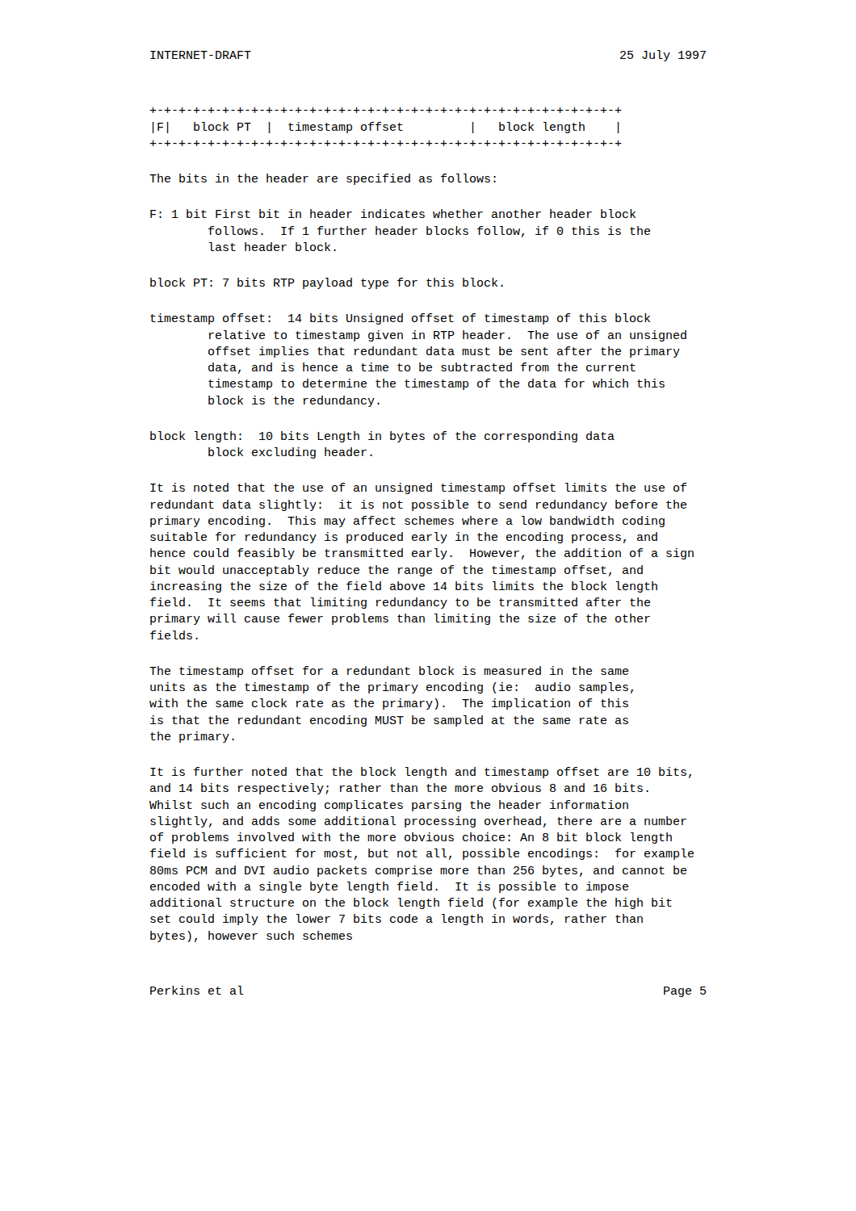INTERNET-DRAFT 25 July 1997
+-+-+-+-+-+-+-+-+-+-+-+-+-+-+-+-+-+-+-+-+-+-+-+-+-+-+-+-+-+-+-+-+
|F|   block PT  |  timestamp offset         |   block length    |
+-+-+-+-+-+-+-+-+-+-+-+-+-+-+-+-+-+-+-+-+-+-+-+-+-+-+-+-+-+-+-+-+
The bits in the header are specified as follows:
F: 1 bit First bit in header indicates whether another header block follows. If 1 further header blocks follow, if 0 this is the last header block.
block PT: 7 bits RTP payload type for this block.
timestamp offset: 14 bits Unsigned offset of timestamp of this block relative to timestamp given in RTP header. The use of an unsigned offset implies that redundant data must be sent after the primary data, and is hence a time to be subtracted from the current timestamp to determine the timestamp of the data for which this block is the redundancy.
block length: 10 bits Length in bytes of the corresponding data block excluding header.
It is noted that the use of an unsigned timestamp offset limits the use of redundant data slightly: it is not possible to send redundancy before the primary encoding. This may affect schemes where a low bandwidth coding suitable for redundancy is produced early in the encoding process, and hence could feasibly be transmitted early. However, the addition of a sign bit would unacceptably reduce the range of the timestamp offset, and increasing the size of the field above 14 bits limits the block length field. It seems that limiting redundancy to be transmitted after the primary will cause fewer problems than limiting the size of the other fields.
The timestamp offset for a redundant block is measured in the same units as the timestamp of the primary encoding (ie: audio samples, with the same clock rate as the primary). The implication of this is that the redundant encoding MUST be sampled at the same rate as the primary.
It is further noted that the block length and timestamp offset are 10 bits, and 14 bits respectively; rather than the more obvious 8 and 16 bits. Whilst such an encoding complicates parsing the header information slightly, and adds some additional processing overhead, there are a number of problems involved with the more obvious choice: An 8 bit block length field is sufficient for most, but not all, possible encodings: for example 80ms PCM and DVI audio packets comprise more than 256 bytes, and cannot be encoded with a single byte length field. It is possible to impose additional structure on the block length field (for example the high bit set could imply the lower 7 bits code a length in words, rather than bytes), however such schemes
Perkins et al Page 5